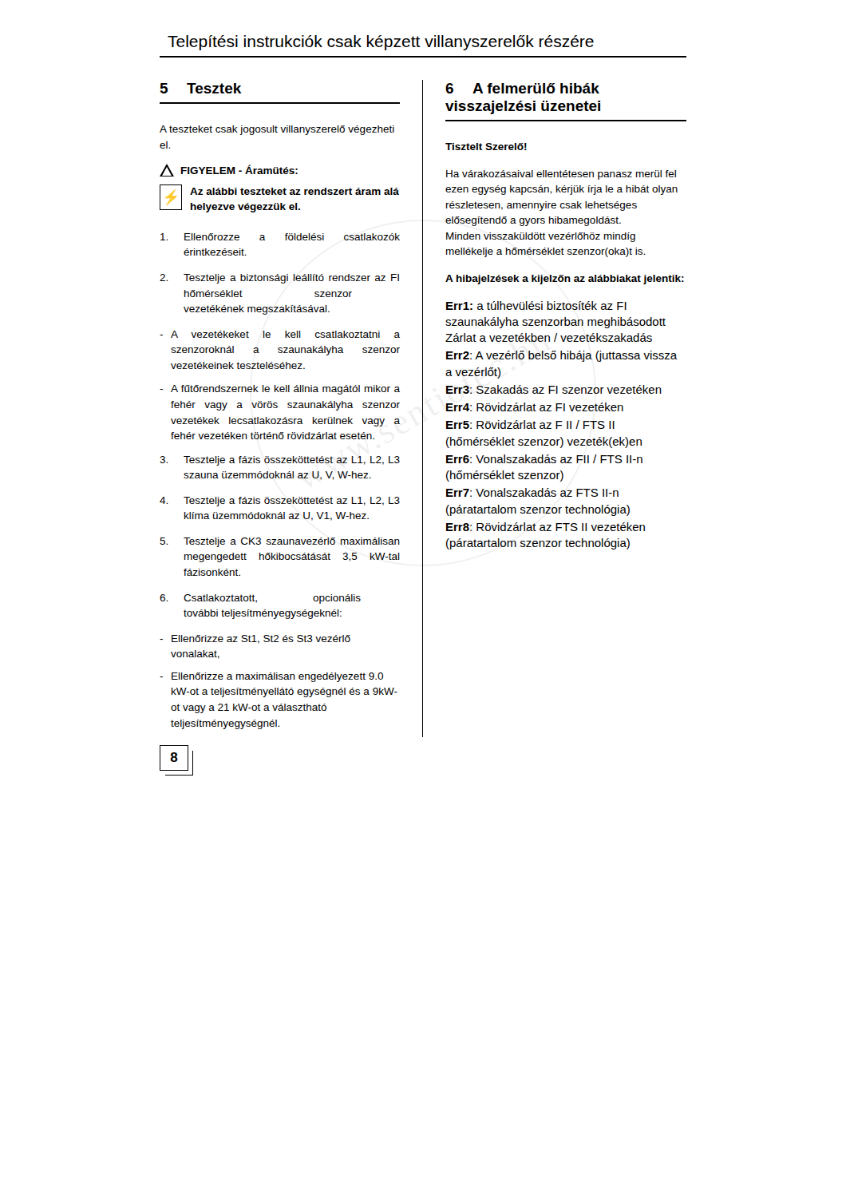www.sentiotec.hu
Telepítési instrukciók csak képzett villanyszerelők részére
5 Tesztek
A teszteket csak jogosult villanyszerelő végezheti el.
FIGYELEM - Áramütés:
⚡
Az alábbi teszteket az rendszert áram alá helyezve végezzük el.
Ellenőrozze a földelési csatlakozók érintkezéseit.
Tesztelje a biztonsági leállító rendszer az FI hőmérséklet szenzor vezetékének megszakításával.
A vezetékeket le kell csatlakoztatni a szenzoroknál a szaunakályha szenzor vezetékeinek teszteléséhez.
A fűtőrendszernek le kell állnia magától mikor a fehér vagy a vörös szaunakályha szenzor vezetékek lecsatlakozásra kerülnek vagy a fehér vezetéken történő rövidzárlat esetén.
Tesztelje a fázis összeköttetést az L1, L2, L3 szauna üzemmódoknál az U, V, W-hez.
Tesztelje a fázis összeköttetést az L1, L2, L3 klíma üzemmódoknál az U, V1, W-hez.
Tesztelje a CK3 szaunavezérlő maximálisan megengedett hőkibocsátását 3,5 kW-tal fázisonként.
Csatlakoztatott, opcionális további teljesítményegységeknél:
Ellenőrizze az St1, St2 és St3 vezérlő vonalakat,
Ellenőrizze a maximálisan engedélyezett 9.0 kW-ot a teljesítményellátó egységnél és a 9kW-ot vagy a 21 kW-ot a választható teljesítményegységnél.
6 A felmerülő hibák visszajelzési üzenetei
Tisztelt Szerelő!
Ha várakozásaival ellentétesen panasz merül fel ezen egység kapcsán, kérjük írja le a hibát olyan részletesen, amennyire csak lehetséges elősegítendő a gyors hibamegoldást.
Minden visszaküldött vezérlőhöz mindíg mellékelje a hőmérséklet szenzor(oka)t is.
A hibajelzések a kijelzőn az alábbiakat jelentik:
Err1: a túlhevülési biztosíték az FI szaunakályha szenzorban meghibásodott Zárlat a vezetékben / vezetékszakadás
Err2: A vezérlő belső hibája (juttassa vissza a vezérlőt)
Err3: Szakadás az FI szenzor vezetéken
Err4: Rövidzárlat az FI vezetéken
Err5: Rövidzárlat az F II / FTS II (hőmérséklet szenzor) vezeték(ek)en
Err6: Vonalszakadás az FII / FTS II-n (hőmérséklet szenzor)
Err7: Vonalszakadás az FTS II-n (páratartalom szenzor technológia)
Err8: Rövidzárlat az FTS II vezetéken (páratartalom szenzor technológia)
8